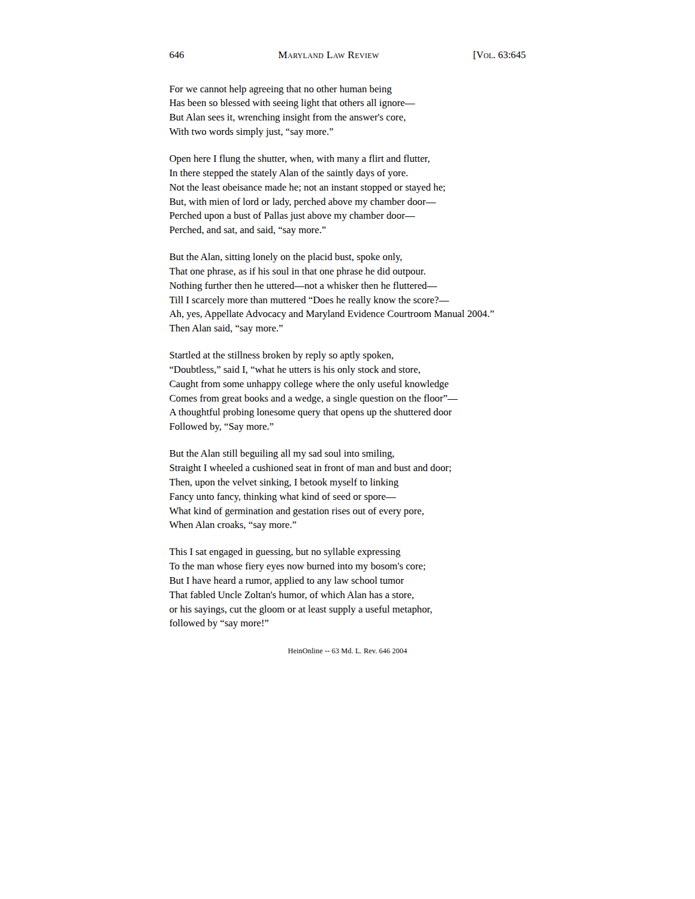646 Maryland Law Review [Vol. 63:645
For we cannot help agreeing that no other human being
Has been so blessed with seeing light that others all ignore—
But Alan sees it, wrenching insight from the answer's core,
With two words simply just, “say more.”
Open here I flung the shutter, when, with many a flirt and flutter,
In there stepped the stately Alan of the saintly days of yore.
Not the least obeisance made he; not an instant stopped or stayed he;
But, with mien of lord or lady, perched above my chamber door—
Perched upon a bust of Pallas just above my chamber door—
Perched, and sat, and said, “say more.”
But the Alan, sitting lonely on the placid bust, spoke only,
That one phrase, as if his soul in that one phrase he did outpour.
Nothing further then he uttered—not a whisker then he fluttered—
Till I scarcely more than muttered “Does he really know the score?—
Ah, yes, Appellate Advocacy and Maryland Evidence Courtroom Manual 2004.”
Then Alan said, “say more.”
Startled at the stillness broken by reply so aptly spoken,
“Doubtless,” said I, “what he utters is his only stock and store,
Caught from some unhappy college where the only useful knowledge
Comes from great books and a wedge, a single question on the floor”—
A thoughtful probing lonesome query that opens up the shuttered door
Followed by, “Say more.”
But the Alan still beguiling all my sad soul into smiling,
Straight I wheeled a cushioned seat in front of man and bust and door;
Then, upon the velvet sinking, I betook myself to linking
Fancy unto fancy, thinking what kind of seed or spore—
What kind of germination and gestation rises out of every pore,
When Alan croaks, “say more.”
This I sat engaged in guessing, but no syllable expressing
To the man whose fiery eyes now burned into my bosom's core;
But I have heard a rumor, applied to any law school tumor
That fabled Uncle Zoltan's humor, of which Alan has a store,
or his sayings, cut the gloom or at least supply a useful metaphor,
followed by “say more!”
HeinOnline -- 63 Md. L. Rev. 646 2004